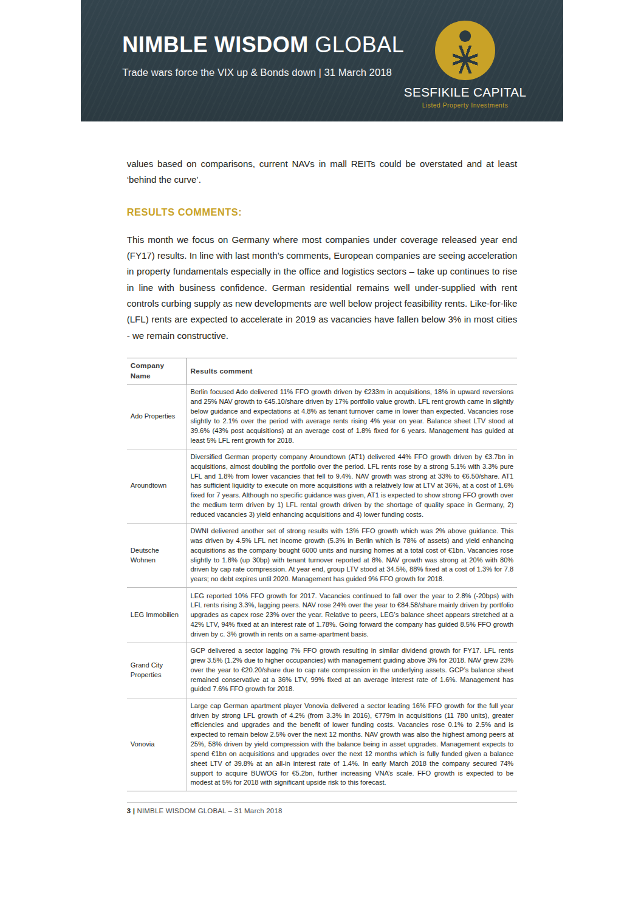NIMBLE WISDOM GLOBAL
Trade wars force the VIX up & Bonds down | 31 March 2018
SESFIKILE CAPITAL
Listed Property Investments
values based on comparisons, current NAVs in mall REITs could be overstated and at least ‘behind the curve’.
RESULTS COMMENTS:
This month we focus on Germany where most companies under coverage released year end (FY17) results. In line with last month’s comments, European companies are seeing acceleration in property fundamentals especially in the office and logistics sectors – take up continues to rise in line with business confidence. German residential remains well under-supplied with rent controls curbing supply as new developments are well below project feasibility rents. Like-for-like (LFL) rents are expected to accelerate in 2019 as vacancies have fallen below 3% in most cities - we remain constructive.
| Company Name | Results comment |
| --- | --- |
| Ado Properties | Berlin focused Ado delivered 11% FFO growth driven by €233m in acquisitions, 18% in upward reversions and 25% NAV growth to €45.10/share driven by 17% portfolio value growth. LFL rent growth came in slightly below guidance and expectations at 4.8% as tenant turnover came in lower than expected. Vacancies rose slightly to 2.1% over the period with average rents rising 4% year on year. Balance sheet LTV stood at 39.6% (43% post acquisitions) at an average cost of 1.8% fixed for 6 years. Management has guided at least 5% LFL rent growth for 2018. |
| Aroundtown | Diversified German property company Aroundtown (AT1) delivered 44% FFO growth driven by €3.7bn in acquisitions, almost doubling the portfolio over the period. LFL rents rose by a strong 5.1% with 3.3% pure LFL and 1.8% from lower vacancies that fell to 9.4%. NAV growth was strong at 33% to €6.50/share. AT1 has sufficient liquidity to execute on more acquisitions with a relatively low at LTV at 36%, at a cost of 1.6% fixed for 7 years. Although no specific guidance was given, AT1 is expected to show strong FFO growth over the medium term driven by 1) LFL rental growth driven by the shortage of quality space in Germany, 2) reduced vacancies 3) yield enhancing acquisitions and 4) lower funding costs. |
| Deutsche Wohnen | DWNI delivered another set of strong results with 13% FFO growth which was 2% above guidance. This was driven by 4.5% LFL net income growth (5.3% in Berlin which is 78% of assets) and yield enhancing acquisitions as the company bought 6000 units and nursing homes at a total cost of €1bn. Vacancies rose slightly to 1.8% (up 30bp) with tenant turnover reported at 8%. NAV growth was strong at 20% with 80% driven by cap rate compression. At year end, group LTV stood at 34.5%, 88% fixed at a cost of 1.3% for 7.8 years; no debt expires until 2020. Management has guided 9% FFO growth for 2018. |
| LEG Immobilien | LEG reported 10% FFO growth for 2017. Vacancies continued to fall over the year to 2.8% (-20bps) with LFL rents rising 3.3%, lagging peers. NAV rose 24% over the year to €84.58/share mainly driven by portfolio upgrades as capex rose 23% over the year. Relative to peers, LEG’s balance sheet appears stretched at a 42% LTV, 94% fixed at an interest rate of 1.78%. Going forward the company has guided 8.5% FFO growth driven by c. 3% growth in rents on a same-apartment basis. |
| Grand City Properties | GCP delivered a sector lagging 7% FFO growth resulting in similar dividend growth for FY17. LFL rents grew 3.5% (1.2% due to higher occupancies) with management guiding above 3% for 2018. NAV grew 23% over the year to €20.20/share due to cap rate compression in the underlying assets. GCP’s balance sheet remained conservative at a 36% LTV, 99% fixed at an average interest rate of 1.6%. Management has guided 7.6% FFO growth for 2018. |
| Vonovia | Large cap German apartment player Vonovia delivered a sector leading 16% FFO growth for the full year driven by strong LFL growth of 4.2% (from 3.3% in 2016), €779m in acquisitions (11 780 units), greater efficiencies and upgrades and the benefit of lower funding costs. Vacancies rose 0.1% to 2.5% and is expected to remain below 2.5% over the next 12 months. NAV growth was also the highest among peers at 25%, 58% driven by yield compression with the balance being in asset upgrades. Management expects to spend €1bn on acquisitions and upgrades over the next 12 months which is fully funded given a balance sheet LTV of 39.8% at an all-in interest rate of 1.4%. In early March 2018 the company secured 74% support to acquire BUWOG for €5.2bn, further increasing VNA’s scale. FFO growth is expected to be modest at 5% for 2018 with significant upside risk to this forecast. |
3 | NIMBLE WISDOM GLOBAL – 31 March 2018